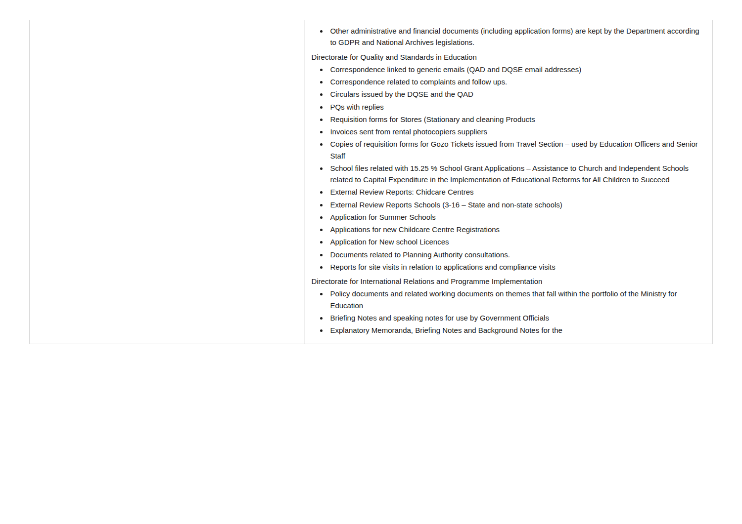| | Other administrative and financial documents (including application forms) are kept by the Department according to GDPR and National Archives legislations. Directorate for Quality and Standards in Education Correspondence linked to generic emails (QAD and DQSE email addresses) Correspondence related to complaints and follow ups. Circulars issued by the DQSE and the QAD PQs with replies Requisition forms for Stores (Stationary and cleaning Products Invoices sent from rental photocopiers suppliers Copies of requisition forms for Gozo Tickets issued from Travel Section – used by Education Officers and Senior Staff School files related with 15.25 % School Grant Applications – Assistance to Church and Independent Schools related to Capital Expenditure in the Implementation of Educational Reforms for All Children to Succeed External Review Reports: Chidcare Centres External Review Reports Schools (3-16 – State and non-state schools) Application for Summer Schools Applications for new Childcare Centre Registrations Application for New school Licences Documents related to Planning Authority consultations. Reports for site visits in relation to applications and compliance visits Directorate for International Relations and Programme Implementation Policy documents and related working documents on themes that fall within the portfolio of the Ministry for Education Briefing Notes and speaking notes for use by Government Officials Explanatory Memoranda, Briefing Notes and Background Notes for the |